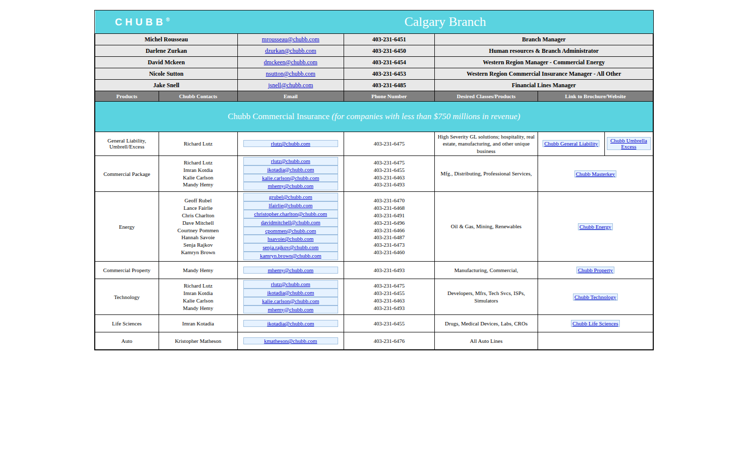| CHUBB ® | Calgary Branch |
| Michel Rousseau | mrousseau@chubb.com | 403-231-6451 | Branch Manager |
| Darlene Zurkan | dzurkan@chubb.com | 403-231-6450 | Human resources & Branch Administrator |
| David Mckeen | dmckeen@chubb.com | 403-231-6454 | Western Region Manager - Commercial Energy |
| Nicole Sutton | nsutton@chubb.com | 403-231-6453 | Western Region Commercial Insurance Manager - All Other |
| Jake Snell | jsnell@chubb.com | 403-231-6485 | Financial Lines Manager |
| Products | Chubb Contacts | Email | Phone Number | Desired Classes/Products | Link to Brochure/Website |
| Chubb Commercial Insurance (for companies with less than $750 millions in revenue) |
| General Liability, Umbrell/Excess | Richard Lutz | rlutz@chubb.com | 403-231-6475 | High Severity GL solutions; hospitality, real estate, manufacturing, and other unique business | Chubb General Liability | Chubb Umbrella Excess |
| Commercial Package | Richard Lutz Imran Kotdia Kalie Carlson Mandy Hemy | rlutz@chubb.com ikotadia@chubb.com kalie.carlson@chubb.com mhemy@chubb.com | 403-231-6475 403-231-6455 403-231-6463 403-231-6493 | Mfg., Distributing, Professional Services, | Chubb Masterkey |
| Energy | Geoff Rubel Lance Fairlie Chris Charlton Dave Mitchell Courtney Pommen Hannah Savoie Senja Rajkov Kamryn Brown | grubel@chubb.com lfairlie@chubb.com christopher.charlton@chubb.com davidmitchell@chubb.com cpommen@chubb.com hsavoie@chubb.com senja.rajkov@chubb.com kamryn.brown@chubb.com | 403-231-6470 403-231-6468 403-231-6491 403-231-6496 403-231-6466 403-231-6487 403-231-6473 403-231-6460 | Oil & Gas, Mining, Renewables | Chubb Energy |
| Commercial Property | Mandy Hemy | mhemy@chubb.com | 403-231-6493 | Manufacturing, Commercial, | Chubb Property |
| Technology | Richard Lutz Imran Kotdia Kalie Carlson Mandy Hemy | rlutz@chubb.com ikotadia@chubb.com kalie.carlson@chubb.com mhemy@chubb.com | 403-231-6475 403-231-6455 403-231-6463 403-231-6493 | Developers, Mfrs, Tech Svcs, ISPs, Simulators | Chubb Technology |
| Life Sciences | Imran Kotadia | ikotadia@chubb.com | 403-231-6455 | Drugs, Medical Devices, Labs, CROs | Chubb Life Sciences |
| Auto | Kristopher Matheson | kmatheson@chubb.com | 403-231-6476 | All Auto Lines | |